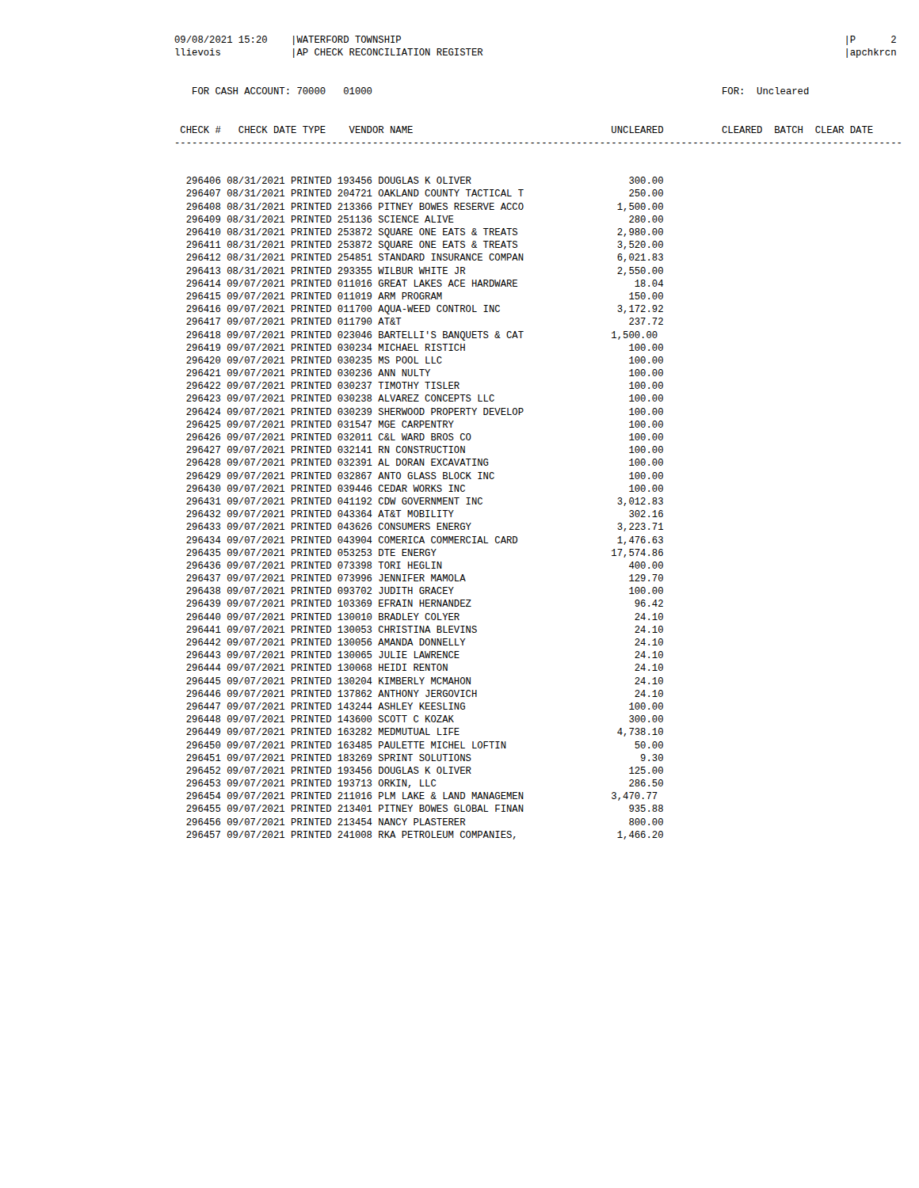09/08/2021 15:20    |WATERFORD TOWNSHIP                                                                            |P      2
llievois            |AP CHECK RECONCILIATION REGISTER                                                              |apchkrcn


   FOR CASH ACCOUNT: 70000   01000                                                            FOR:  Uncleared


 CHECK #   CHECK DATE TYPE    VENDOR NAME                                  UNCLEARED          CLEARED  BATCH  CLEAR DATE
-----------------------------------------------------------------------------------------------------------------------------


  296406 08/31/2021 PRINTED 193456 DOUGLAS K OLIVER                           300.00
  296407 08/31/2021 PRINTED 204721 OAKLAND COUNTY TACTICAL T                  250.00
  296408 08/31/2021 PRINTED 213366 PITNEY BOWES RESERVE ACCO                1,500.00
  296409 08/31/2021 PRINTED 251136 SCIENCE ALIVE                              280.00
  296410 08/31/2021 PRINTED 253872 SQUARE ONE EATS & TREATS                 2,980.00
  296411 08/31/2021 PRINTED 253872 SQUARE ONE EATS & TREATS                 3,520.00
  296412 08/31/2021 PRINTED 254851 STANDARD INSURANCE COMPAN                6,021.83
  296413 08/31/2021 PRINTED 293355 WILBUR WHITE JR                          2,550.00
  296414 09/07/2021 PRINTED 011016 GREAT LAKES ACE HARDWARE                    18.04
  296415 09/07/2021 PRINTED 011019 ARM PROGRAM                                150.00
  296416 09/07/2021 PRINTED 011700 AQUA-WEED CONTROL INC                    3,172.92
  296417 09/07/2021 PRINTED 011790 AT&T                                       237.72
  296418 09/07/2021 PRINTED 023046 BARTELLI'S BANQUETS & CAT               1,500.00
  296419 09/07/2021 PRINTED 030234 MICHAEL RISTICH                            100.00
  296420 09/07/2021 PRINTED 030235 MS POOL LLC                                100.00
  296421 09/07/2021 PRINTED 030236 ANN NULTY                                  100.00
  296422 09/07/2021 PRINTED 030237 TIMOTHY TISLER                             100.00
  296423 09/07/2021 PRINTED 030238 ALVAREZ CONCEPTS LLC                       100.00
  296424 09/07/2021 PRINTED 030239 SHERWOOD PROPERTY DEVELOP                  100.00
  296425 09/07/2021 PRINTED 031547 MGE CARPENTRY                              100.00
  296426 09/07/2021 PRINTED 032011 C&L WARD BROS CO                           100.00
  296427 09/07/2021 PRINTED 032141 RN CONSTRUCTION                            100.00
  296428 09/07/2021 PRINTED 032391 AL DORAN EXCAVATING                        100.00
  296429 09/07/2021 PRINTED 032867 ANTO GLASS BLOCK INC                       100.00
  296430 09/07/2021 PRINTED 039446 CEDAR WORKS INC                            100.00
  296431 09/07/2021 PRINTED 041192 CDW GOVERNMENT INC                       3,012.83
  296432 09/07/2021 PRINTED 043364 AT&T MOBILITY                              302.16
  296433 09/07/2021 PRINTED 043626 CONSUMERS ENERGY                         3,223.71
  296434 09/07/2021 PRINTED 043904 COMERICA COMMERCIAL CARD                 1,476.63
  296435 09/07/2021 PRINTED 053253 DTE ENERGY                              17,574.86
  296436 09/07/2021 PRINTED 073398 TORI HEGLIN                                400.00
  296437 09/07/2021 PRINTED 073996 JENNIFER MAMOLA                            129.70
  296438 09/07/2021 PRINTED 093702 JUDITH GRACEY                              100.00
  296439 09/07/2021 PRINTED 103369 EFRAIN HERNANDEZ                            96.42
  296440 09/07/2021 PRINTED 130010 BRADLEY COLYER                              24.10
  296441 09/07/2021 PRINTED 130053 CHRISTINA BLEVINS                           24.10
  296442 09/07/2021 PRINTED 130056 AMANDA DONNELLY                             24.10
  296443 09/07/2021 PRINTED 130065 JULIE LAWRENCE                              24.10
  296444 09/07/2021 PRINTED 130068 HEIDI RENTON                                24.10
  296445 09/07/2021 PRINTED 130204 KIMBERLY MCMAHON                            24.10
  296446 09/07/2021 PRINTED 137862 ANTHONY JERGOVICH                           24.10
  296447 09/07/2021 PRINTED 143244 ASHLEY KEESLING                            100.00
  296448 09/07/2021 PRINTED 143600 SCOTT C KOZAK                              300.00
  296449 09/07/2021 PRINTED 163282 MEDMUTUAL LIFE                           4,738.10
  296450 09/07/2021 PRINTED 163485 PAULETTE MICHEL LOFTIN                      50.00
  296451 09/07/2021 PRINTED 183269 SPRINT SOLUTIONS                             9.30
  296452 09/07/2021 PRINTED 193456 DOUGLAS K OLIVER                           125.00
  296453 09/07/2021 PRINTED 193713 ORKIN, LLC                                 286.50
  296454 09/07/2021 PRINTED 211016 PLM LAKE & LAND MANAGEMEN               3,470.77
  296455 09/07/2021 PRINTED 213401 PITNEY BOWES GLOBAL FINAN                  935.88
  296456 09/07/2021 PRINTED 213454 NANCY PLASTERER                            800.00
  296457 09/07/2021 PRINTED 241008 RKA PETROLEUM COMPANIES,                 1,466.20